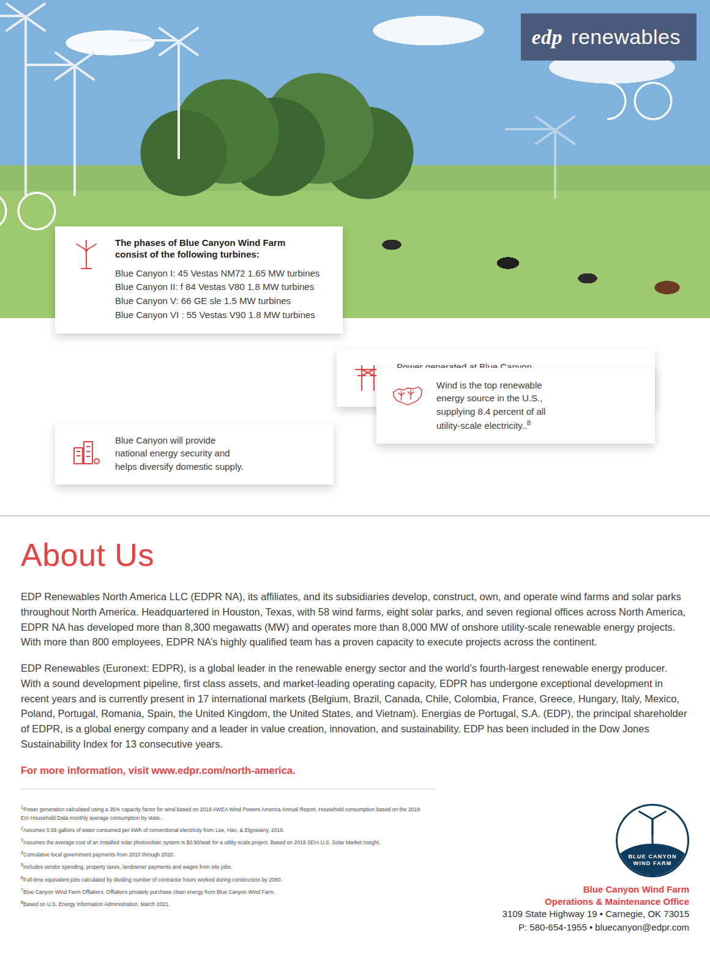edp renewables
The phases of Blue Canyon Wind Farm
consist of the following turbines:
Blue Canyon I: 45 Vestas NM72 1.65 MW turbines
Blue Canyon II: f 84 Vestas V80 1.8 MW turbines
Blue Canyon V: 66 GE sle 1.5 MW turbines
Blue Canyon VI : 55 Vestas V90 1.8 MW turbines
Power generated at Blue Canyon
supports the nation’s electric grid.7
Blue Canyon will provide
national energy security and
helps diversify domestic supply.
Wind is the top renewable
energy source in the U.S.,
supplying 8.4 percent of all
utility-scale electricity..8
About Us
EDP Renewables North America LLC (EDPR NA), its affiliates, and its subsidiaries develop, construct, own, and operate wind farms and solar parks throughout North America. Headquartered in Houston, Texas, with 58 wind farms, eight solar parks, and seven regional offices across North America, EDPR NA has developed more than 8,300 megawatts (MW) and operates more than 8,000 MW of onshore utility-scale renewable energy projects. With more than 800 employees, EDPR NA’s highly qualified team has a proven capacity to execute projects across the continent.
EDP Renewables (Euronext: EDPR), is a global leader in the renewable energy sector and the world’s fourth-largest renewable energy producer. With a sound development pipeline, first class assets, and market-leading operating capacity, EDPR has undergone exceptional development in recent years and is currently present in 17 international markets (Belgium, Brazil, Canada, Chile, Colombia, France, Greece, Hungary, Italy, Mexico, Poland, Portugal, Romania, Spain, the United Kingdom, the United States, and Vietnam). Energias de Portugal, S.A. (EDP), the principal shareholder of EDPR, is a global energy company and a leader in value creation, innovation, and sustainability. EDP has been included in the Dow Jones Sustainability Index for 13 consecutive years.
For more information, visit www.edpr.com/north-america.
1Power generation calculated using a 35% capacity factor for wind based on 2019 AWEA Wind Powers America Annual Report. Household consumption based on the 2018 EIA Household Data monthly average consumption by state..
2Assumes 0.58 gallons of water consumed per kWh of conventional electricity from Lee, Han, & Elgowainy, 2016.
3Assumes the average cost of an installed solar photovoltaic system is $0.90/watt for a utility-scale project. Based on 2019 SEIA U.S. Solar Market Insight.
4Cumulative local government payments from 2010 through 2020.
5Includes vendor spending, property taxes, landowner payments and wages from site jobs.
6Full-time equivalent jobs calculated by dividing number of contractor hours worked during construction by 2080.
7Blue Canyon Wind Farm Offtakers: Offtakers privately purchase clean energy from Blue Canyon Wind Farm.
8Based on U.S. Energy Information Administration. March 2021.
BLUE CANYON
WIND FARM
Blue Canyon Wind Farm
Operations & Maintenance Office
3109 State Highway 19 • Carnegie, OK 73015
P: 580-654-1955 • bluecanyon@edpr.com